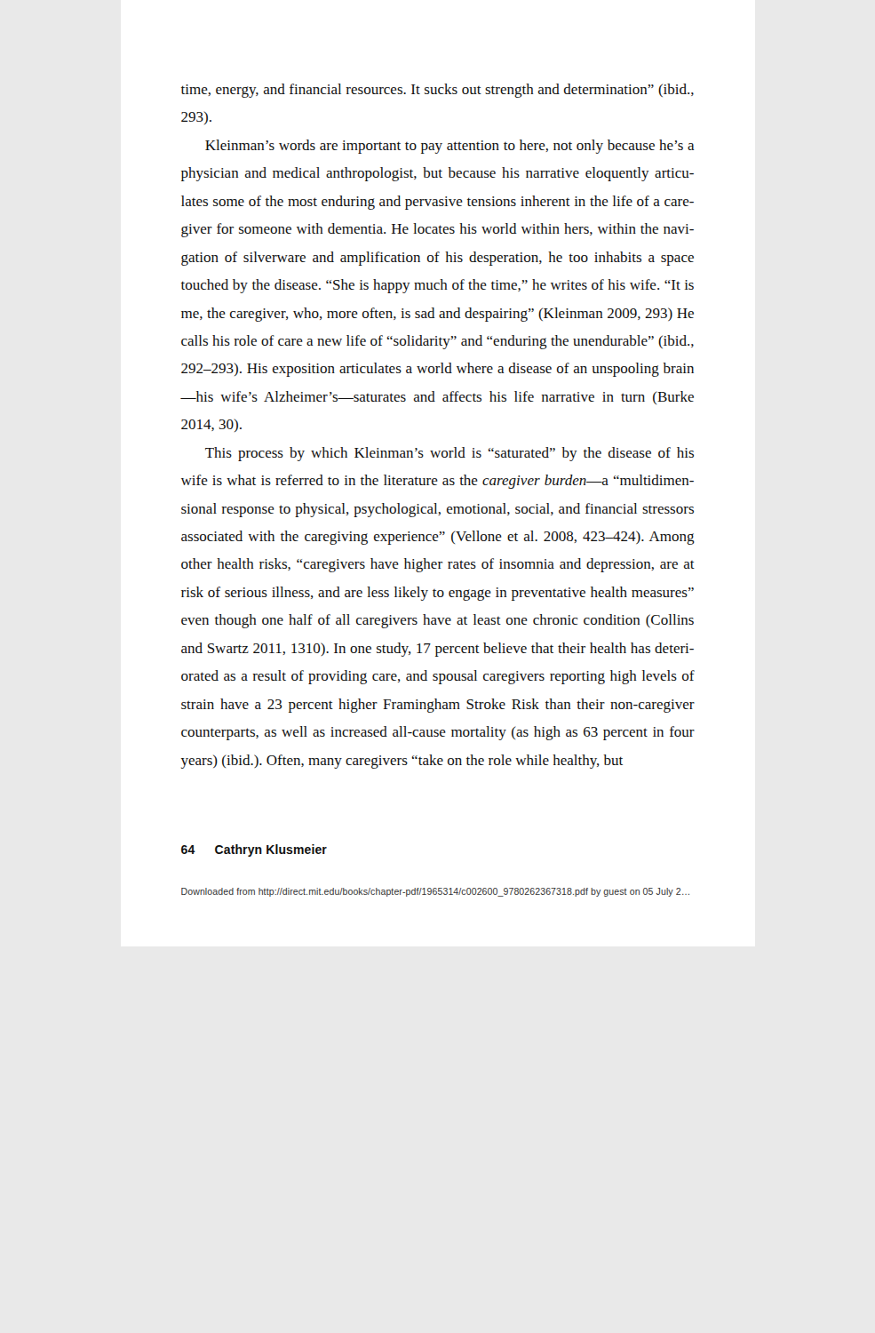time, energy, and financial resources. It sucks out strength and determination” (ibid., 293).
Kleinman’s words are important to pay attention to here, not only because he’s a physician and medical anthropologist, but because his narrative eloquently articulates some of the most enduring and pervasive tensions inherent in the life of a caregiver for someone with dementia. He locates his world within hers, within the navigation of silverware and amplification of his desperation, he too inhabits a space touched by the disease. “She is happy much of the time,” he writes of his wife. “It is me, the caregiver, who, more often, is sad and despairing” (Kleinman 2009, 293) He calls his role of care a new life of “solidarity” and “enduring the unendurable” (ibid., 292–293). His exposition articulates a world where a disease of an unspooling brain—his wife’s Alzheimer’s—saturates and affects his life narrative in turn (Burke 2014, 30).
This process by which Kleinman’s world is “saturated” by the disease of his wife is what is referred to in the literature as the caregiver burden—a “multidimensional response to physical, psychological, emotional, social, and financial stressors associated with the caregiving experience” (Vellone et al. 2008, 423–424). Among other health risks, “caregivers have higher rates of insomnia and depression, are at risk of serious illness, and are less likely to engage in preventative health measures” even though one half of all caregivers have at least one chronic condition (Collins and Swartz 2011, 1310). In one study, 17 percent believe that their health has deteriorated as a result of providing care, and spousal caregivers reporting high levels of strain have a 23 percent higher Framingham Stroke Risk than their non-caregiver counterparts, as well as increased all-cause mortality (as high as 63 percent in four years) (ibid.). Often, many caregivers “take on the role while healthy, but
64 Cathryn Klusmeier
Downloaded from http://direct.mit.edu/books/chapter-pdf/1965314/c002600_9780262367318.pdf by guest on 05 July 2022